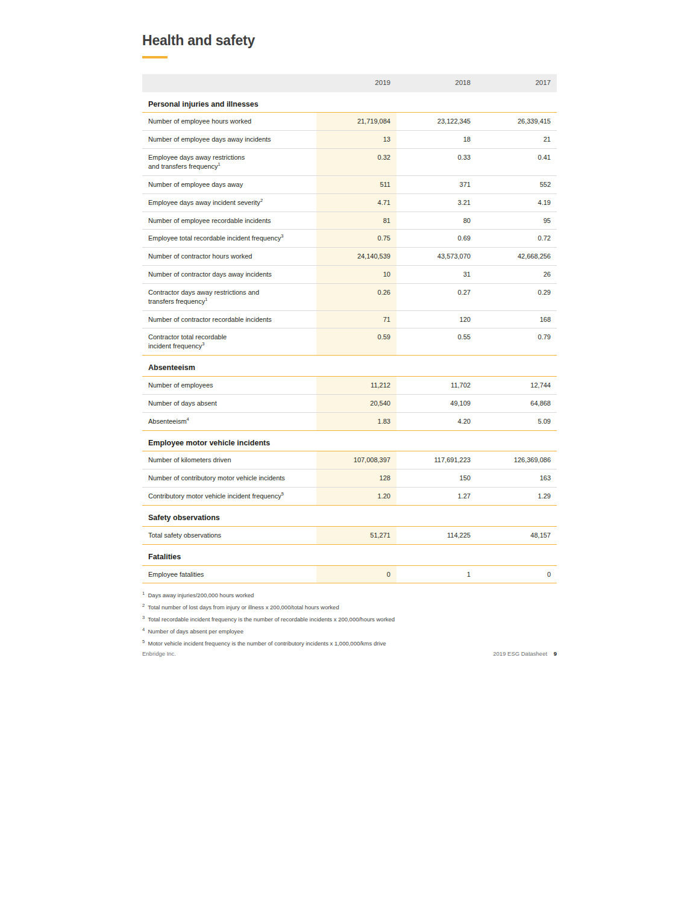Health and safety
| | 2019 | 2018 | 2017 |
| --- | --- | --- | --- |
| Personal injuries and illnesses | | | |
| Number of employee hours worked | 21,719,084 | 23,122,345 | 26,339,415 |
| Number of employee days away incidents | 13 | 18 | 21 |
| Employee days away restrictions and transfers frequency 1 | 0.32 | 0.33 | 0.41 |
| Number of employee days away | 511 | 371 | 552 |
| Employee days away incident severity 2 | 4.71 | 3.21 | 4.19 |
| Number of employee recordable incidents | 81 | 80 | 95 |
| Employee total recordable incident frequency 3 | 0.75 | 0.69 | 0.72 |
| Number of contractor hours worked | 24,140,539 | 43,573,070 | 42,668,256 |
| Number of contractor days away incidents | 10 | 31 | 26 |
| Contractor days away restrictions and transfers frequency 1 | 0.26 | 0.27 | 0.29 |
| Number of contractor recordable incidents | 71 | 120 | 168 |
| Contractor total recordable incident frequency 3 | 0.59 | 0.55 | 0.79 |
| Absenteeism | | | |
| Number of employees | 11,212 | 11,702 | 12,744 |
| Number of days absent | 20,540 | 49,109 | 64,868 |
| Absenteeism 4 | 1.83 | 4.20 | 5.09 |
| Employee motor vehicle incidents | | | |
| Number of kilometers driven | 107,008,397 | 117,691,223 | 126,369,086 |
| Number of contributory motor vehicle incidents | 128 | 150 | 163 |
| Contributory motor vehicle incident frequency 5 | 1.20 | 1.27 | 1.29 |
| Safety observations | | | |
| Total safety observations | 51,271 | 114,225 | 48,157 |
| Fatalities | | | |
| Employee fatalities | 0 | 1 | 0 |
1 Days away injuries/200,000 hours worked
2 Total number of lost days from injury or illness x 200,000/total hours worked
3 Total recordable incident frequency is the number of recordable incidents x 200,000/hours worked
4 Number of days absent per employee
5 Motor vehicle incident frequency is the number of contributory incidents x 1,000,000/kms drive
Enbridge Inc.
2019 ESG Datasheet 9